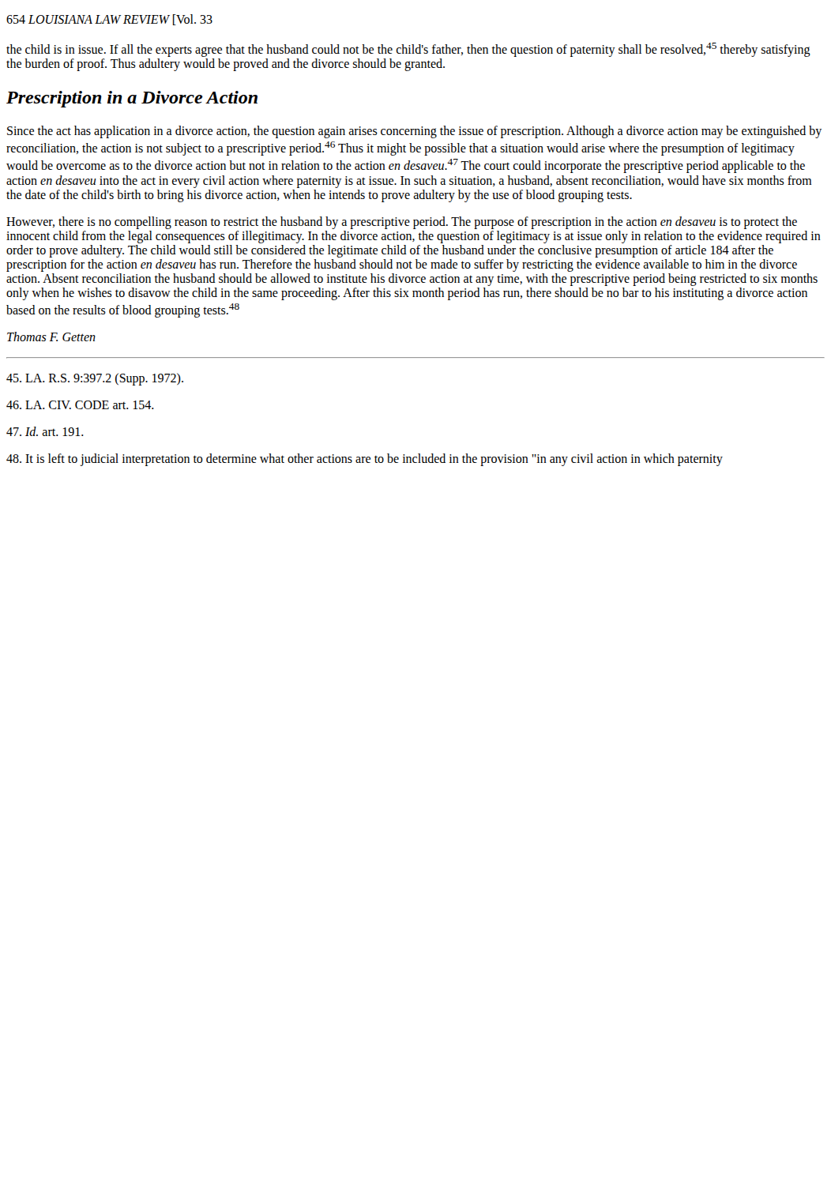654 LOUISIANA LAW REVIEW [Vol. 33
the child is in issue. If all the experts agree that the husband could not be the child's father, then the question of paternity shall be resolved,45 thereby satisfying the burden of proof. Thus adultery would be proved and the divorce should be granted.
Prescription in a Divorce Action
Since the act has application in a divorce action, the question again arises concerning the issue of prescription. Although a divorce action may be extinguished by reconciliation, the action is not subject to a prescriptive period.46 Thus it might be possible that a situation would arise where the presumption of legitimacy would be overcome as to the divorce action but not in relation to the action en desaveu.47 The court could incorporate the prescriptive period applicable to the action en desaveu into the act in every civil action where paternity is at issue. In such a situation, a husband, absent reconciliation, would have six months from the date of the child's birth to bring his divorce action, when he intends to prove adultery by the use of blood grouping tests.
However, there is no compelling reason to restrict the husband by a prescriptive period. The purpose of prescription in the action en desaveu is to protect the innocent child from the legal consequences of illegitimacy. In the divorce action, the question of legitimacy is at issue only in relation to the evidence required in order to prove adultery. The child would still be considered the legitimate child of the husband under the conclusive presumption of article 184 after the prescription for the action en desaveu has run. Therefore the husband should not be made to suffer by restricting the evidence available to him in the divorce action. Absent reconciliation the husband should be allowed to institute his divorce action at any time, with the prescriptive period being restricted to six months only when he wishes to disavow the child in the same proceeding. After this six month period has run, there should be no bar to his instituting a divorce action based on the results of blood grouping tests.48
Thomas F. Getten
45. LA. R.S. 9:397.2 (Supp. 1972).
46. LA. CIV. CODE art. 154.
47. Id. art. 191.
48. It is left to judicial interpretation to determine what other actions are to be included in the provision "in any civil action in which paternity